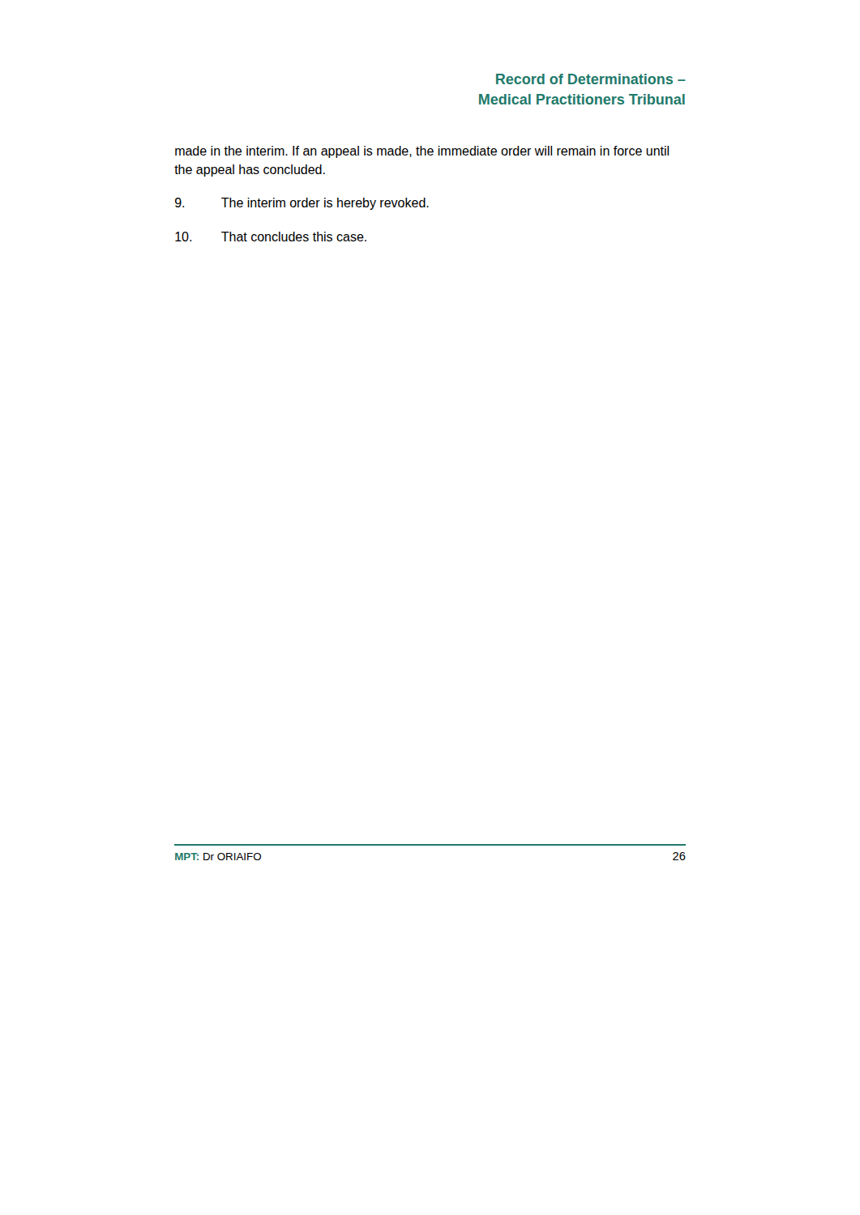Record of Determinations – Medical Practitioners Tribunal
made in the interim. If an appeal is made, the immediate order will remain in force until the appeal has concluded.
9. The interim order is hereby revoked.
10. That concludes this case.
MPT: Dr ORIAIFO
26